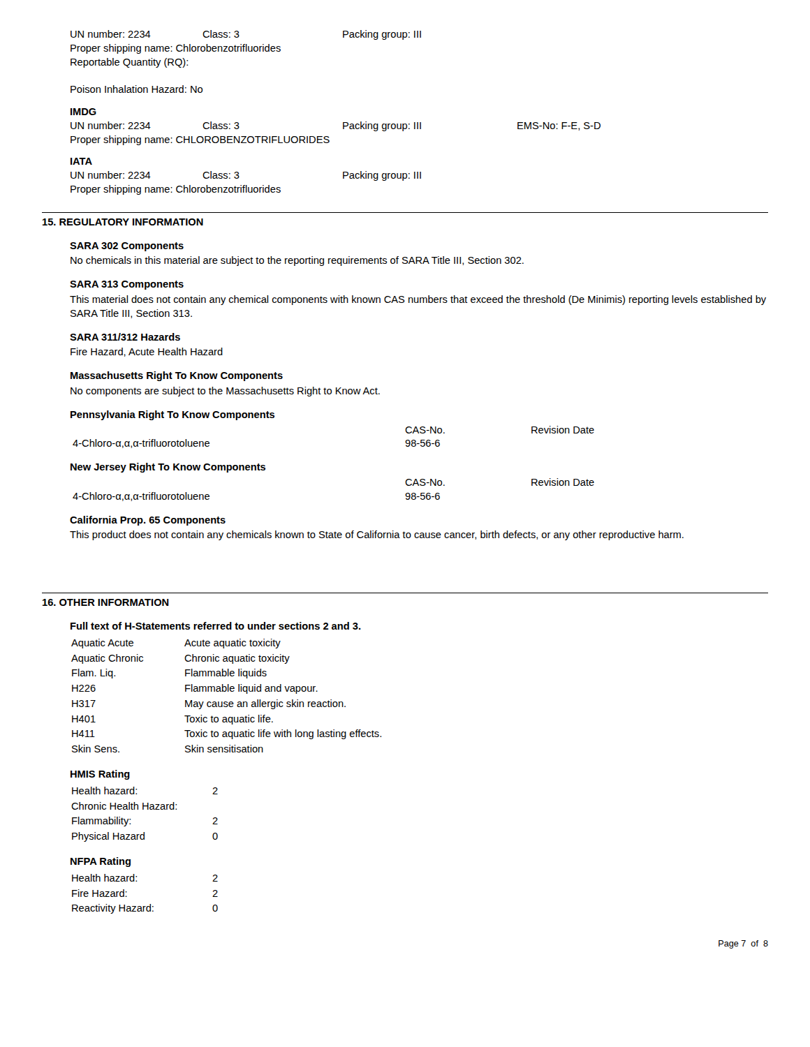UN number: 2234
Class: 3
Packing group: III
Proper shipping name: Chlorobenzotrifluorides
Reportable Quantity (RQ):
Poison Inhalation Hazard: No
IMDG
UN number: 2234
Class: 3
Packing group: III
EMS-No: F-E, S-D
Proper shipping name: CHLOROBENZOTRIFLUORIDES
IATA
UN number: 2234
Class: 3
Packing group: III
Proper shipping name: Chlorobenzotrifluorides
15. REGULATORY INFORMATION
SARA 302 Components
No chemicals in this material are subject to the reporting requirements of SARA Title III, Section 302.
SARA 313 Components
This material does not contain any chemical components with known CAS numbers that exceed the threshold (De Minimis) reporting levels established by SARA Title III, Section 313.
SARA 311/312 Hazards
Fire Hazard, Acute Health Hazard
Massachusetts Right To Know Components
No components are subject to the Massachusetts Right to Know Act.
Pennsylvania Right To Know Components
| | CAS-No. | Revision Date |
| 4-Chloro-α,α,α-trifluorotoluene | 98-56-6 | |
New Jersey Right To Know Components
| | CAS-No. | Revision Date |
| 4-Chloro-α,α,α-trifluorotoluene | 98-56-6 | |
California Prop. 65 Components
This product does not contain any chemicals known to State of California to cause cancer, birth defects, or any other reproductive harm.
16. OTHER INFORMATION
Full text of H-Statements referred to under sections 2 and 3.
| Aquatic Acute | Acute aquatic toxicity |
| Aquatic Chronic | Chronic aquatic toxicity |
| Flam. Liq. | Flammable liquids |
| H226 | Flammable liquid and vapour. |
| H317 | May cause an allergic skin reaction. |
| H401 | Toxic to aquatic life. |
| H411 | Toxic to aquatic life with long lasting effects. |
| Skin Sens. | Skin sensitisation |
HMIS Rating
| Health hazard: | 2 |
| Chronic Health Hazard: | |
| Flammability: | 2 |
| Physical Hazard | 0 |
NFPA Rating
| Health hazard: | 2 |
| Fire Hazard: | 2 |
| Reactivity Hazard: | 0 |
Page 7 of 8